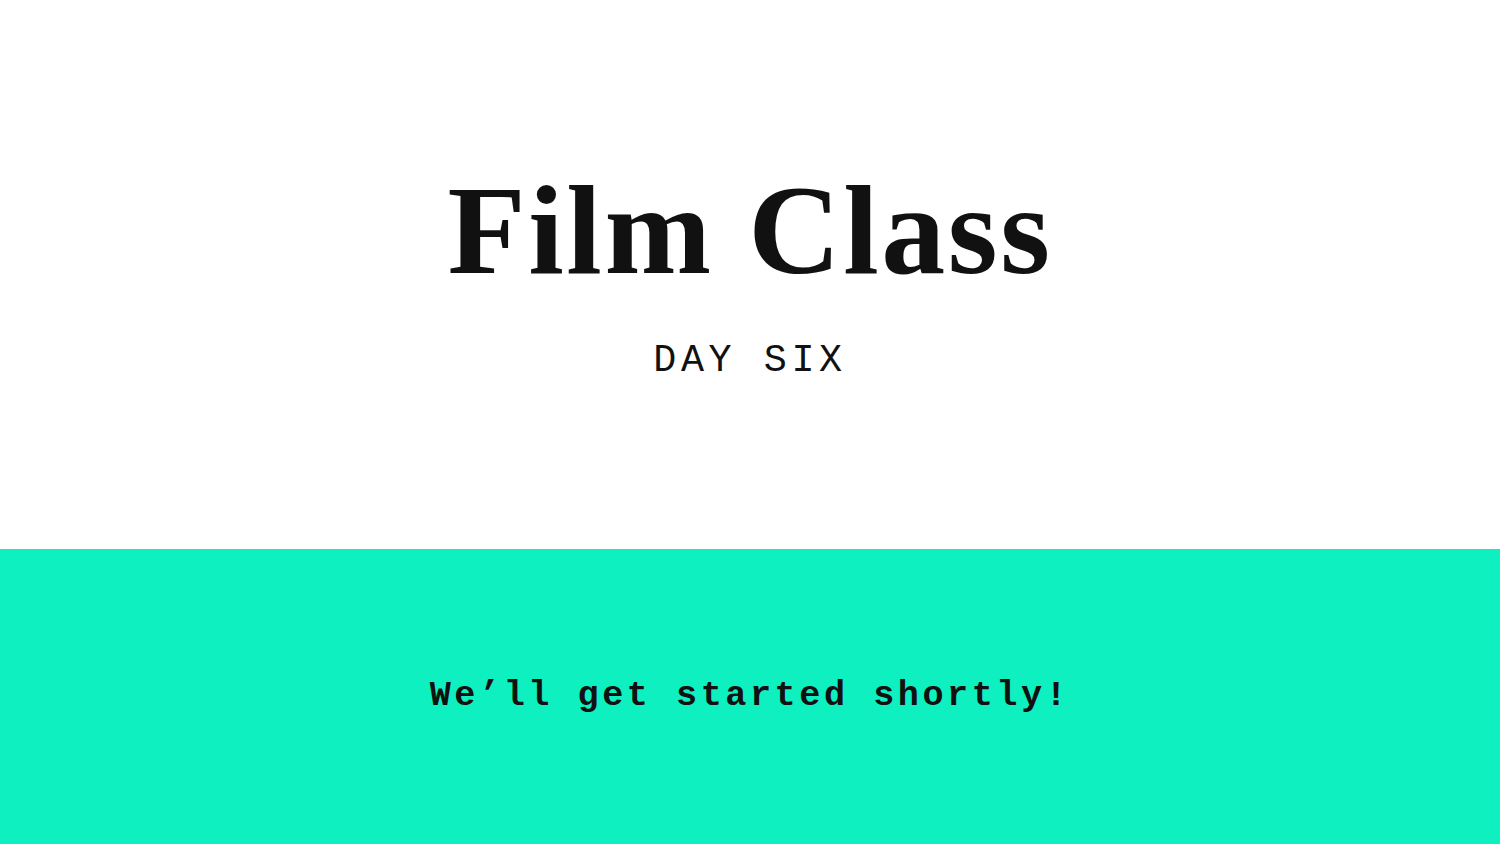Film Class
DAY SIX
We’ll get started shortly!